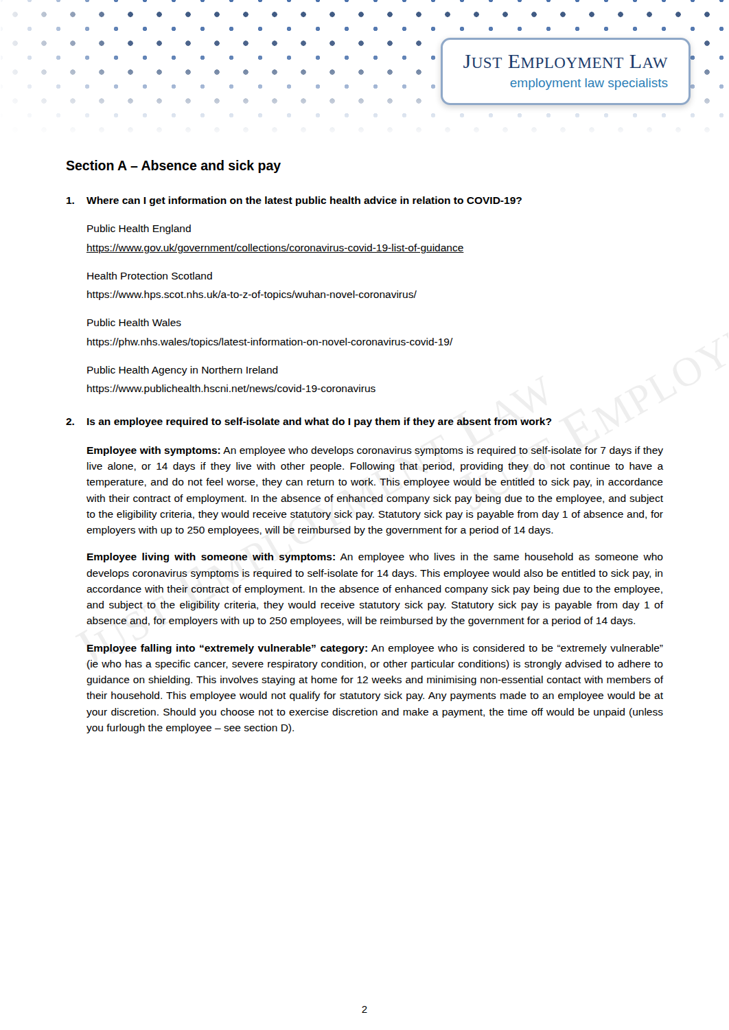JUST EMPLOYMENT LAW
employment law specialists
JUST EMPLOYMENT LAW
JUST EMPLOYMENT LAW
Section A – Absence and sick pay
1. Where can I get information on the latest public health advice in relation to COVID-19?
Public Health England
https://www.gov.uk/government/collections/coronavirus-covid-19-list-of-guidance
Health Protection Scotland
https://www.hps.scot.nhs.uk/a-to-z-of-topics/wuhan-novel-coronavirus/
Public Health Wales
https://phw.nhs.wales/topics/latest-information-on-novel-coronavirus-covid-19/
Public Health Agency in Northern Ireland
https://www.publichealth.hscni.net/news/covid-19-coronavirus
2. Is an employee required to self-isolate and what do I pay them if they are absent from work?
Employee with symptoms: An employee who develops coronavirus symptoms is required to self-isolate for 7 days if they live alone, or 14 days if they live with other people. Following that period, providing they do not continue to have a temperature, and do not feel worse, they can return to work. This employee would be entitled to sick pay, in accordance with their contract of employment. In the absence of enhanced company sick pay being due to the employee, and subject to the eligibility criteria, they would receive statutory sick pay. Statutory sick pay is payable from day 1 of absence and, for employers with up to 250 employees, will be reimbursed by the government for a period of 14 days.
Employee living with someone with symptoms: An employee who lives in the same household as someone who develops coronavirus symptoms is required to self-isolate for 14 days. This employee would also be entitled to sick pay, in accordance with their contract of employment. In the absence of enhanced company sick pay being due to the employee, and subject to the eligibility criteria, they would receive statutory sick pay. Statutory sick pay is payable from day 1 of absence and, for employers with up to 250 employees, will be reimbursed by the government for a period of 14 days.
Employee falling into “extremely vulnerable” category: An employee who is considered to be “extremely vulnerable” (ie who has a specific cancer, severe respiratory condition, or other particular conditions) is strongly advised to adhere to guidance on shielding. This involves staying at home for 12 weeks and minimising non-essential contact with members of their household. This employee would not qualify for statutory sick pay. Any payments made to an employee would be at your discretion. Should you choose not to exercise discretion and make a payment, the time off would be unpaid (unless you furlough the employee – see section D).
2